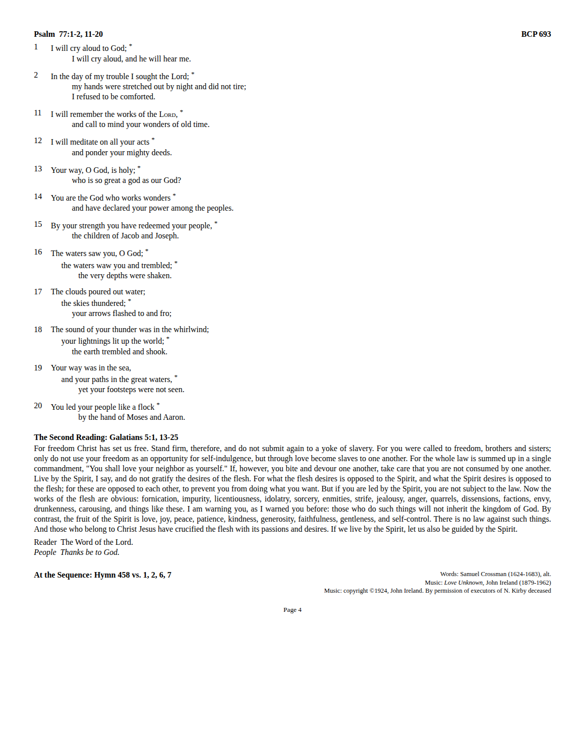Psalm 77:1-2, 11-20 BCP 693
1
I will cry aloud to God; * I will cry aloud, and he will hear me.
2
In the day of my trouble I sought the Lord; * my hands were stretched out by night and did not tire; I refused to be comforted.
11
I will remember the works of the Lord, * and call to mind your wonders of old time.
12
I will meditate on all your acts * and ponder your mighty deeds.
13
Your way, O God, is holy; * who is so great a god as our God?
14
You are the God who works wonders * and have declared your power among the peoples.
15
By your strength you have redeemed your people, * the children of Jacob and Joseph.
16
The waters saw you, O God; * the waters waw you and trembled; * the very depths were shaken.
17
The clouds poured out water; the skies thundered; * your arrows flashed to and fro;
18
The sound of your thunder was in the whirlwind; your lightnings lit up the world; * the earth trembled and shook.
19
Your way was in the sea, and your paths in the great waters, * yet your footsteps were not seen.
20
You led your people like a flock * by the hand of Moses and Aaron.
The Second Reading: Galatians 5:1, 13-25
For freedom Christ has set us free. Stand firm, therefore, and do not submit again to a yoke of slavery. For you were called to freedom, brothers and sisters; only do not use your freedom as an opportunity for self-indulgence, but through love become slaves to one another. For the whole law is summed up in a single commandment, "You shall love your neighbor as yourself." If, however, you bite and devour one another, take care that you are not consumed by one another. Live by the Spirit, I say, and do not gratify the desires of the flesh. For what the flesh desires is opposed to the Spirit, and what the Spirit desires is opposed to the flesh; for these are opposed to each other, to prevent you from doing what you want. But if you are led by the Spirit, you are not subject to the law. Now the works of the flesh are obvious: fornication, impurity, licentiousness, idolatry, sorcery, enmities, strife, jealousy, anger, quarrels, dissensions, factions, envy, drunkenness, carousing, and things like these. I am warning you, as I warned you before: those who do such things will not inherit the kingdom of God. By contrast, the fruit of the Spirit is love, joy, peace, patience, kindness, generosity, faithfulness, gentleness, and self-control. There is no law against such things. And those who belong to Christ Jesus have crucified the flesh with its passions and desires. If we live by the Spirit, let us also be guided by the Spirit.
Reader The Word of the Lord.
People Thanks be to God.
At the Sequence: Hymn 458 vs. 1, 2, 6, 7
Words: Samuel Crossman (1624-1683), alt.
Music: Love Unknown, John Ireland (1879-1962)
Music: copyright ©1924, John Ireland. By permission of executors of N. Kirby deceased
Page 4